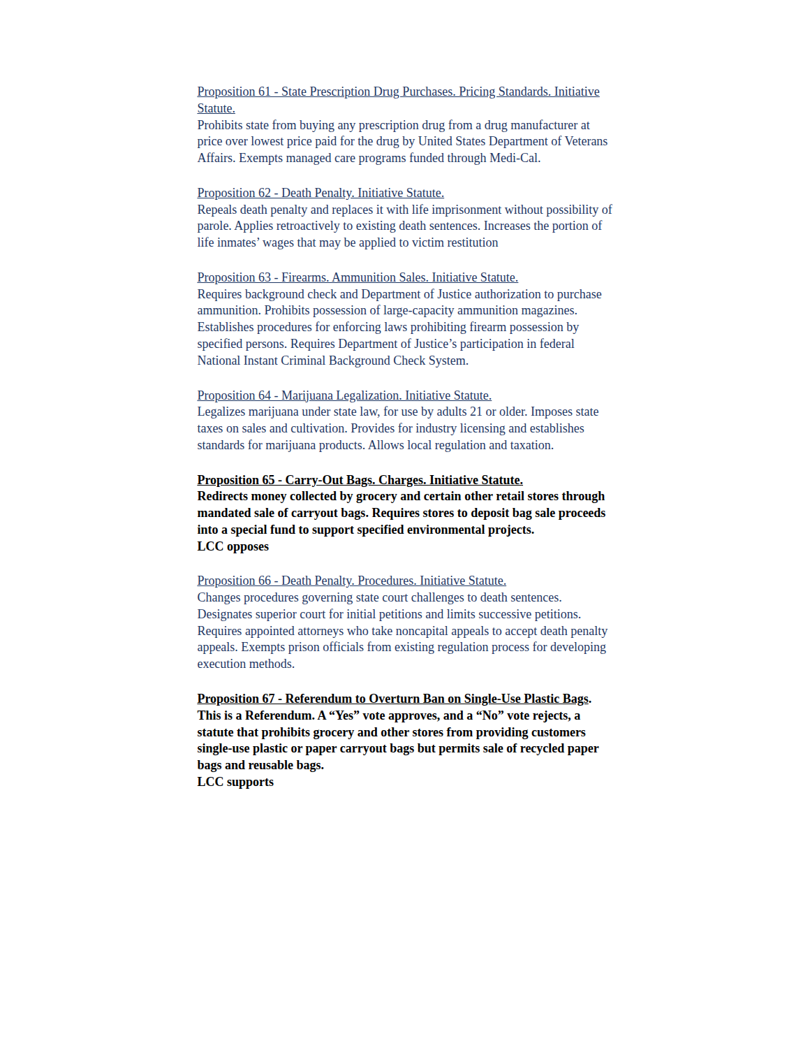Proposition 61 - State Prescription Drug Purchases. Pricing Standards. Initiative Statute.
Prohibits state from buying any prescription drug from a drug manufacturer at price over lowest price paid for the drug by United States Department of Veterans Affairs. Exempts managed care programs funded through Medi-Cal.
Proposition 62 - Death Penalty. Initiative Statute.
Repeals death penalty and replaces it with life imprisonment without possibility of parole. Applies retroactively to existing death sentences. Increases the portion of life inmates’ wages that may be applied to victim restitution
Proposition 63 - Firearms. Ammunition Sales. Initiative Statute.
Requires background check and Department of Justice authorization to purchase ammunition. Prohibits possession of large-capacity ammunition magazines. Establishes procedures for enforcing laws prohibiting firearm possession by specified persons. Requires Department of Justice’s participation in federal National Instant Criminal Background Check System.
Proposition 64 - Marijuana Legalization. Initiative Statute.
Legalizes marijuana under state law, for use by adults 21 or older. Imposes state taxes on sales and cultivation. Provides for industry licensing and establishes standards for marijuana products. Allows local regulation and taxation.
Proposition 65 - Carry-Out Bags. Charges. Initiative Statute.
Redirects money collected by grocery and certain other retail stores through mandated sale of carryout bags. Requires stores to deposit bag sale proceeds into a special fund to support specified environmental projects.
LCC opposes
Proposition 66 - Death Penalty. Procedures. Initiative Statute.
Changes procedures governing state court challenges to death sentences. Designates superior court for initial petitions and limits successive petitions. Requires appointed attorneys who take noncapital appeals to accept death penalty appeals. Exempts prison officials from existing regulation process for developing execution methods.
Proposition 67 - Referendum to Overturn Ban on Single-Use Plastic Bags.
This is a Referendum. A “Yes” vote approves, and a “No” vote rejects, a statute that prohibits grocery and other stores from providing customers single-use plastic or paper carryout bags but permits sale of recycled paper bags and reusable bags.
LCC supports